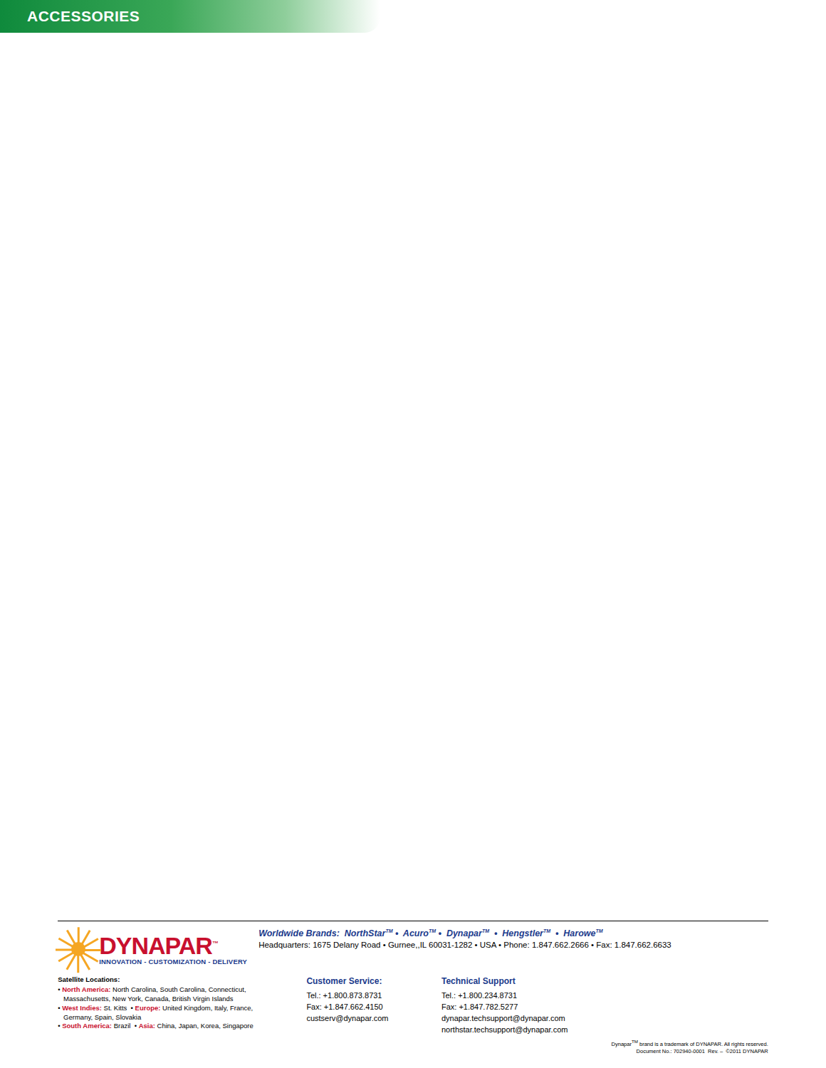ACCESSORIES
DYNAPAR™
INNOVATION - CUSTOMIZATION - DELIVERY
Worldwide Brands: NorthStarTM • AcuroTM • DynaparTM • HengstlerTM • HaroweTM
Headquarters: 1675 Delany Road • Gurnee,,IL 60031-1282 • USA • Phone: 1.847.662.2666 • Fax: 1.847.662.6633
Satellite Locations:
• North America: North Carolina, South Carolina, Connecticut,
Massachusetts, New York, Canada, British Virgin Islands
• West Indies: St. Kitts • Europe: United Kingdom, Italy, France,
Germany, Spain, Slovakia
• South America: Brazil • Asia: China, Japan, Korea, Singapore
Customer Service:
Tel.: +1.800.873.8731
Fax: +1.847.662.4150
custserv@dynapar.com
Technical Support
Tel.: +1.800.234.8731
Fax: +1.847.782.5277
dynapar.techsupport@dynapar.com
northstar.techsupport@dynapar.com
DynaparTM brand is a trademark of DYNAPAR. All rights reserved.
Document No.: 702940-0001 Rev. – ©2011 DYNAPAR